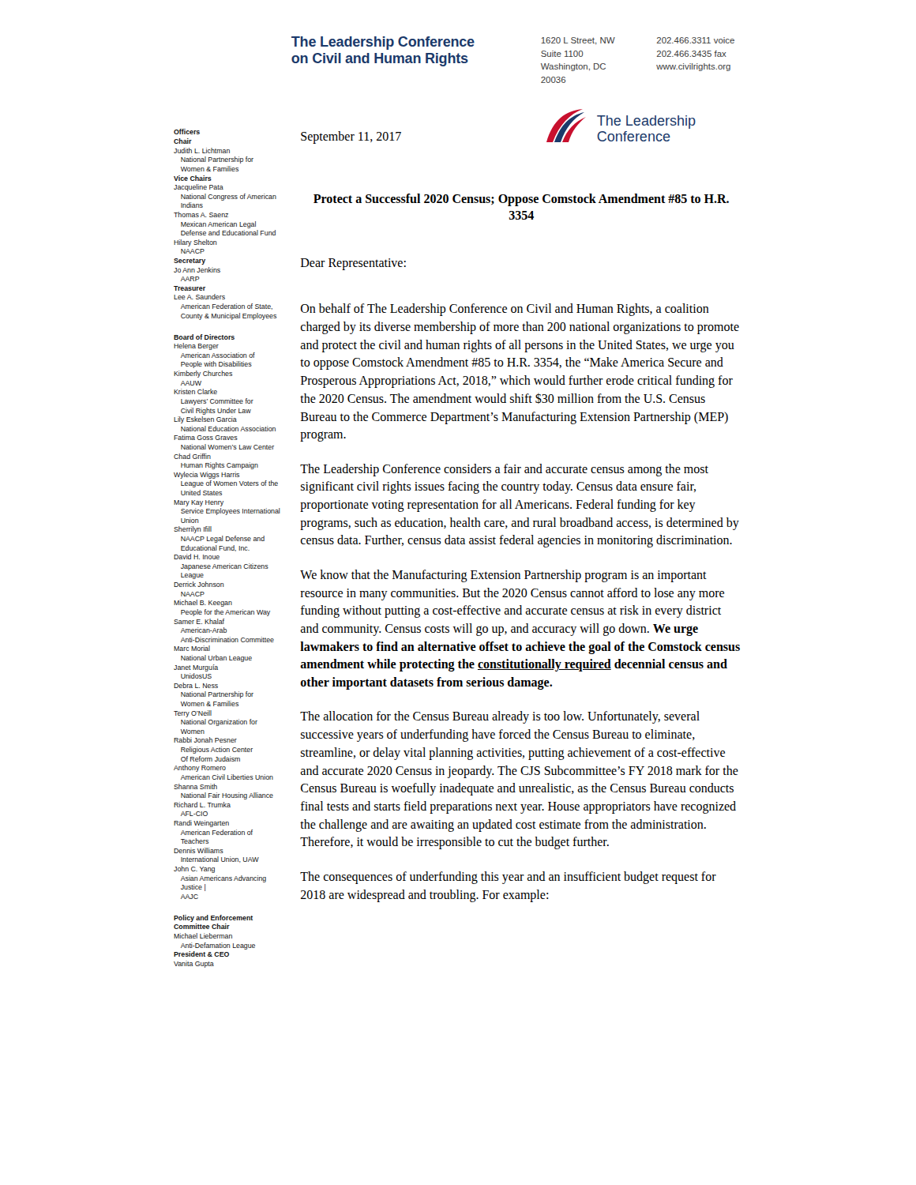The Leadership Conference
on Civil and Human Rights
| 1620 L Street, NW | 202.466.3311 voice |
| Suite 1100 | 202.466.3435 fax |
| Washington, DC | www.civilrights.org |
| 20036 | |
Officers
Chair
Judith L. Lichtman
National Partnership for
Women & Families
Vice Chairs
Jacqueline Pata
National Congress of American Indians
Thomas A. Saenz
Mexican American Legal
Defense and Educational Fund
Hilary Shelton
NAACP
Secretary
Jo Ann Jenkins
AARP
Treasurer
Lee A. Saunders
American Federation of State,
County & Municipal Employees
Board of Directors
Helena Berger
American Association of
People with Disabilities
Kimberly Churches
AAUW
Kristen Clarke
Lawyers’ Committee for
Civil Rights Under Law
Lily Eskelsen Garcia
National Education Association
Fatima Goss Graves
National Women’s Law Center
Chad Griffin
Human Rights Campaign
Wylecia Wiggs Harris
League of Women Voters of the
United States
Mary Kay Henry
Service Employees International Union
Sherrilyn Ifill
NAACP Legal Defense and
Educational Fund, Inc.
David H. Inoue
Japanese American Citizens League
Derrick Johnson
NAACP
Michael B. Keegan
People for the American Way
Samer E. Khalaf
American-Arab
Anti-Discrimination Committee
Marc Morial
National Urban League
Janet Murguía
UnidosUS
Debra L. Ness
National Partnership for
Women & Families
Terry O’Neill
National Organization for Women
Rabbi Jonah Pesner
Religious Action Center
Of Reform Judaism
Anthony Romero
American Civil Liberties Union
Shanna Smith
National Fair Housing Alliance
Richard L. Trumka
AFL-CIO
Randi Weingarten
American Federation of Teachers
Dennis Williams
International Union, UAW
John C. Yang
Asian Americans Advancing Justice |
AAJC
Policy and Enforcement
Committee Chair
Michael Lieberman
Anti-Defamation League
President & CEO
Vanita Gupta
The Leadership
Conference
September 11, 2017
Protect a Successful 2020 Census; Oppose Comstock Amendment #85 to H.R. 3354
Dear Representative:
On behalf of The Leadership Conference on Civil and Human Rights, a coalition charged by its diverse membership of more than 200 national organizations to promote and protect the civil and human rights of all persons in the United States, we urge you to oppose Comstock Amendment #85 to H.R. 3354, the “Make America Secure and Prosperous Appropriations Act, 2018,” which would further erode critical funding for the 2020 Census. The amendment would shift $30 million from the U.S. Census Bureau to the Commerce Department’s Manufacturing Extension Partnership (MEP) program.
The Leadership Conference considers a fair and accurate census among the most significant civil rights issues facing the country today. Census data ensure fair, proportionate voting representation for all Americans. Federal funding for key programs, such as education, health care, and rural broadband access, is determined by census data. Further, census data assist federal agencies in monitoring discrimination.
We know that the Manufacturing Extension Partnership program is an important resource in many communities. But the 2020 Census cannot afford to lose any more funding without putting a cost-effective and accurate census at risk in every district and community. Census costs will go up, and accuracy will go down. We urge lawmakers to find an alternative offset to achieve the goal of the Comstock census amendment while protecting the constitutionally required decennial census and other important datasets from serious damage.
The allocation for the Census Bureau already is too low. Unfortunately, several successive years of underfunding have forced the Census Bureau to eliminate, streamline, or delay vital planning activities, putting achievement of a cost-effective and accurate 2020 Census in jeopardy. The CJS Subcommittee’s FY 2018 mark for the Census Bureau is woefully inadequate and unrealistic, as the Census Bureau conducts final tests and starts field preparations next year. House appropriators have recognized the challenge and are awaiting an updated cost estimate from the administration. Therefore, it would be irresponsible to cut the budget further.
The consequences of underfunding this year and an insufficient budget request for 2018 are widespread and troubling. For example: